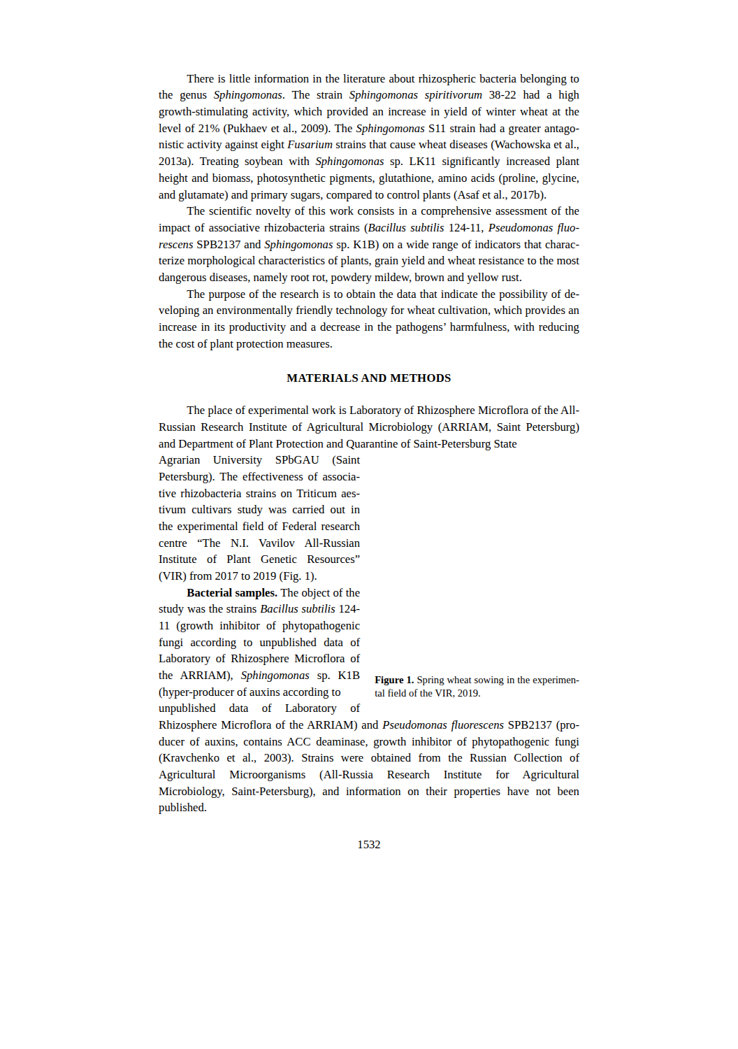There is little information in the literature about rhizospheric bacteria belonging to the genus Sphingomonas. The strain Sphingomonas spiritivorum 38-22 had a high growth-stimulating activity, which provided an increase in yield of winter wheat at the level of 21% (Pukhaev et al., 2009). The Sphingomonas S11 strain had a greater antagonistic activity against eight Fusarium strains that cause wheat diseases (Wachowska et al., 2013a). Treating soybean with Sphingomonas sp. LK11 significantly increased plant height and biomass, photosynthetic pigments, glutathione, amino acids (proline, glycine, and glutamate) and primary sugars, compared to control plants (Asaf et al., 2017b).
The scientific novelty of this work consists in a comprehensive assessment of the impact of associative rhizobacteria strains (Bacillus subtilis 124-11, Pseudomonas fluorescens SPB2137 and Sphingomonas sp. K1B) on a wide range of indicators that characterize morphological characteristics of plants, grain yield and wheat resistance to the most dangerous diseases, namely root rot, powdery mildew, brown and yellow rust.
The purpose of the research is to obtain the data that indicate the possibility of developing an environmentally friendly technology for wheat cultivation, which provides an increase in its productivity and a decrease in the pathogens’ harmfulness, with reducing the cost of plant protection measures.
MATERIALS AND METHODS
The place of experimental work is Laboratory of Rhizosphere Microflora of the All-Russian Research Institute of Agricultural Microbiology (ARRIAM, Saint Petersburg) and Department of Plant Protection and Quarantine of Saint-Petersburg State
Figure 1. Spring wheat sowing in the experimental field of the VIR, 2019.
Agrarian University SPbGAU (Saint Petersburg). The effectiveness of associative rhizobacteria strains on Triticum aestivum cultivars study was carried out in the experimental field of Federal research centre “The N.I. Vavilov All-Russian Institute of Plant Genetic Resources” (VIR) from 2017 to 2019 (Fig. 1).
Bacterial samples. The object of the study was the strains Bacillus subtilis 124-11 (growth inhibitor of phytopathogenic fungi according to unpublished data of Laboratory of Rhizosphere Microflora of the ARRIAM), Sphingomonas sp. K1B (hyper-producer of auxins according to
unpublished data of Laboratory of Rhizosphere Microflora of the ARRIAM) and Pseudomonas fluorescens SPB2137 (producer of auxins, contains ACC deaminase, growth inhibitor of phytopathogenic fungi (Kravchenko et al., 2003). Strains were obtained from the Russian Collection of Agricultural Microorganisms (All-Russia Research Institute for Agricultural Microbiology, Saint-Petersburg), and information on their properties have not been published.
1532